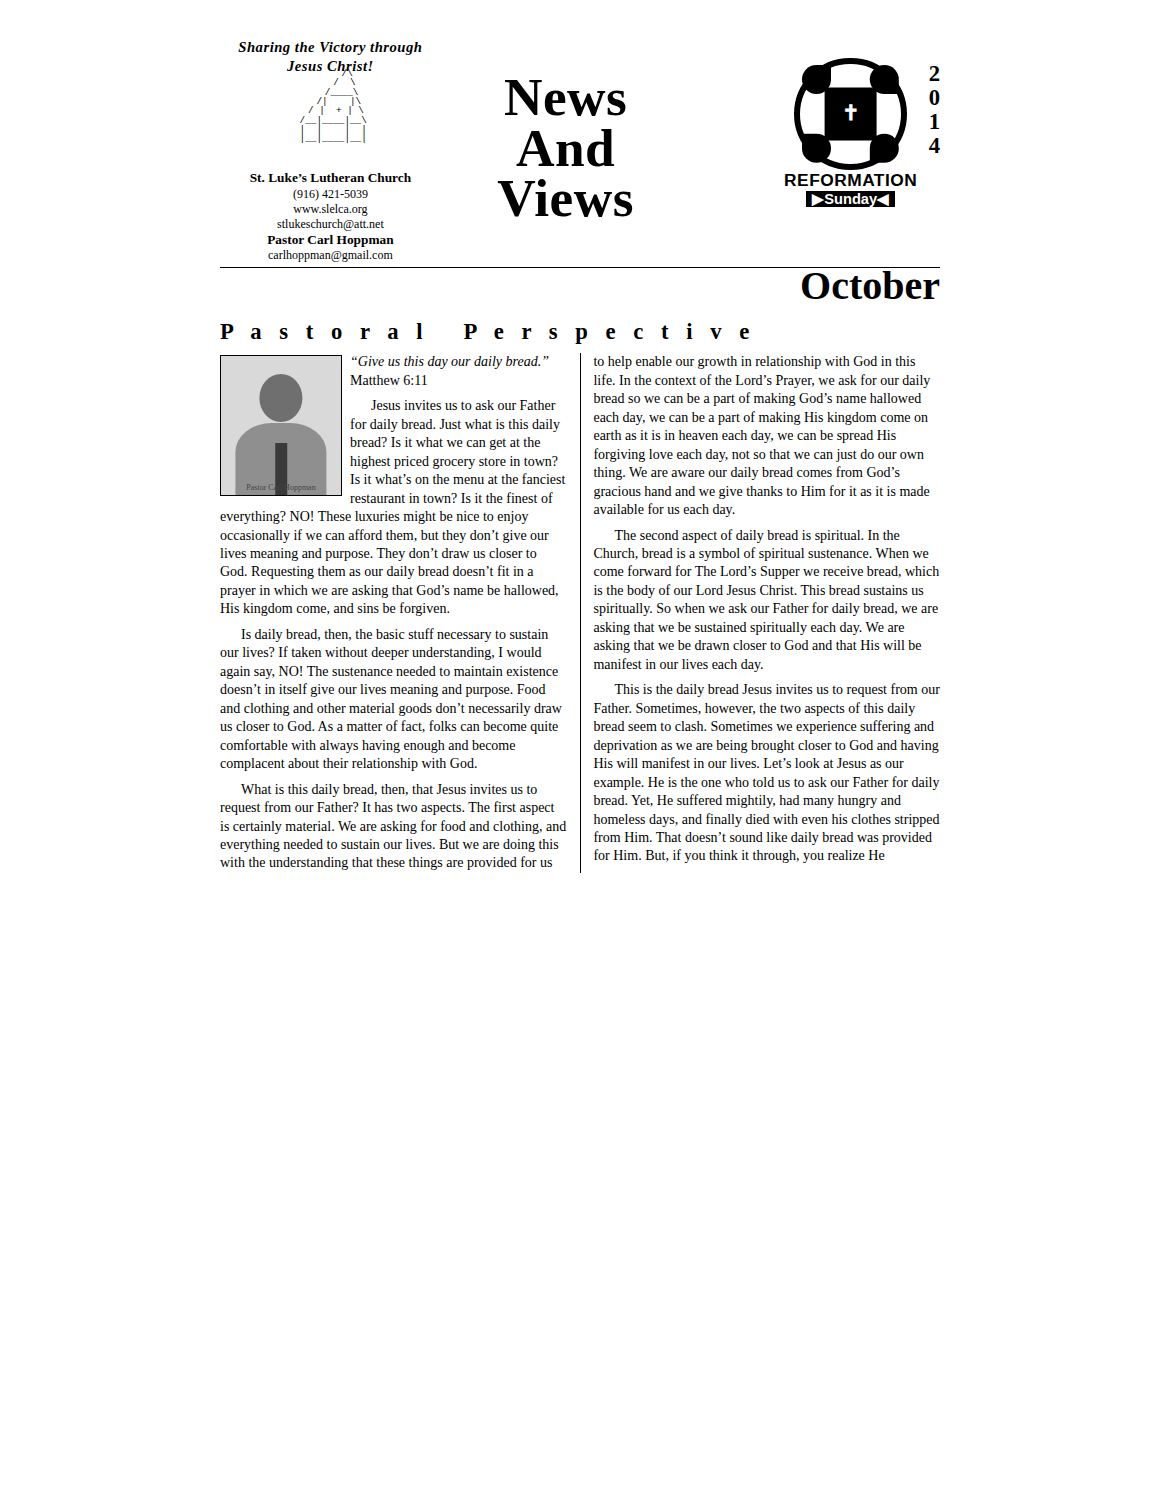Sharing the Victory through Jesus Christ!
/\ / \ /____\ /| |\ / | + | \ /__|____|__\ | | | | |__|____|__|
St. Luke’s Lutheran Church
(916) 421-5039
www.slelca.org
stlukeschurch@att.net
Pastor Carl Hoppman
carlhoppman@gmail.com
News
And
Views
✝
REFORMATION
▶Sunday◀
2
0
1
4
October
P a s t o r a l P e r s p e c t i v e
Pastor Carl Hoppman
“Give us this day our daily bread.”
Matthew 6:11
Jesus invites us to ask our Father for daily bread. Just what is this daily bread? Is it what we can get at the highest priced grocery store in town? Is it what’s on the menu at the fanciest restaurant in town? Is it the finest of everything? NO! These luxuries might be nice to enjoy occasionally if we can afford them, but they don’t give our lives meaning and purpose. They don’t draw us closer to God. Requesting them as our daily bread doesn’t fit in a prayer in which we are asking that God’s name be hallowed, His kingdom come, and sins be forgiven.
Is daily bread, then, the basic stuff necessary to sustain our lives? If taken without deeper understanding, I would again say, NO! The sustenance needed to maintain existence doesn’t in itself give our lives meaning and purpose. Food and clothing and other material goods don’t necessarily draw us closer to God. As a matter of fact, folks can become quite comfortable with always having enough and become complacent about their relationship with God.
What is this daily bread, then, that Jesus invites us to request from our Father? It has two aspects. The first aspect is certainly material. We are asking for food and clothing, and everything needed to sustain our lives. But we are doing this with the understanding that these things are provided for us to help enable our growth in relationship with God in this life. In the context of the Lord’s Prayer, we ask for our daily bread so we can be a part of making God’s name hallowed each day, we can be a part of making His kingdom come on earth as it is in heaven each day, we can be spread His forgiving love each day, not so that we can just do our own thing. We are aware our daily bread comes from God’s gracious hand and we give thanks to Him for it as it is made available for us each day.
The second aspect of daily bread is spiritual. In the Church, bread is a symbol of spiritual sustenance. When we come forward for The Lord’s Supper we receive bread, which is the body of our Lord Jesus Christ. This bread sustains us spiritually. So when we ask our Father for daily bread, we are asking that we be sustained spiritually each day. We are asking that we be drawn closer to God and that His will be manifest in our lives each day.
This is the daily bread Jesus invites us to request from our Father. Sometimes, however, the two aspects of this daily bread seem to clash. Sometimes we experience suffering and deprivation as we are being brought closer to God and having His will manifest in our lives. Let’s look at Jesus as our example. He is the one who told us to ask our Father for daily bread. Yet, He suffered mightily, had many hungry and homeless days, and finally died with even his clothes stripped from Him. That doesn’t sound like daily bread was provided for Him. But, if you think it through, you realize He